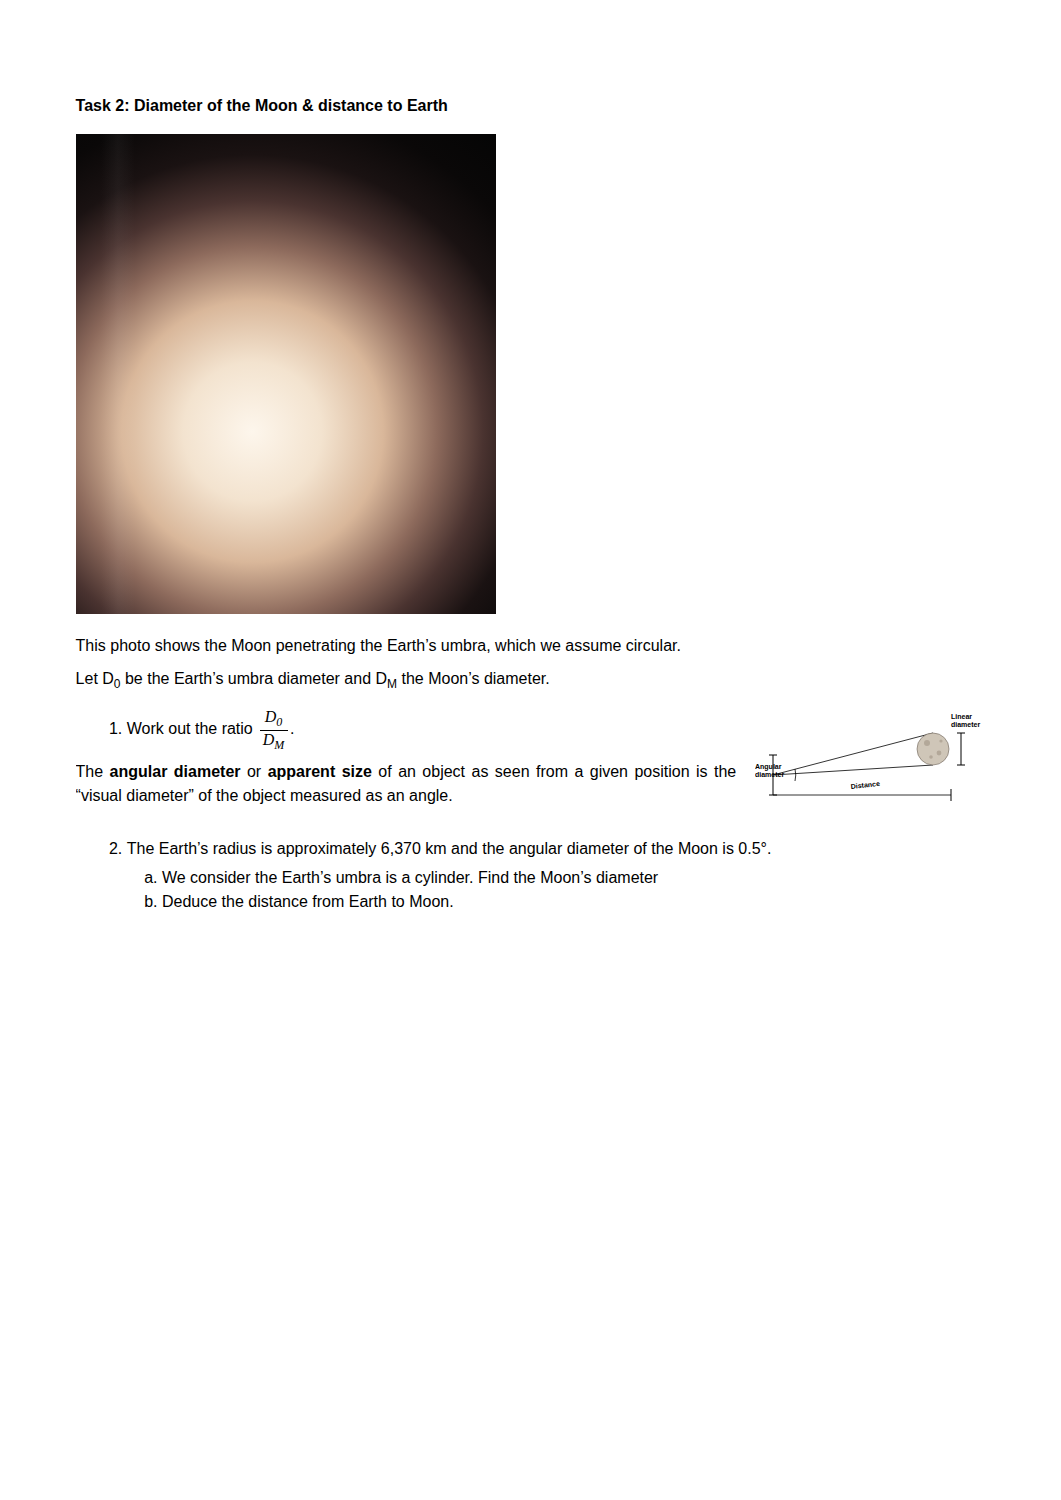Task 2: Diameter of the Moon & distance to Earth
This photo shows the Moon penetrating the Earth’s umbra, which we assume circular.
Let D0 be the Earth’s umbra diameter and DM the Moon’s diameter.
Angular diameter Linear diameter Distance
Work out the ratio D0 DM.
The angular diameter or apparent size of an object as seen from a given position is the “visual diameter” of the object measured as an angle.
The Earth’s radius is approximately 6,370 km and the angular diameter of the Moon is 0.5°.
We consider the Earth’s umbra is a cylinder. Find the Moon’s diameter
Deduce the distance from Earth to Moon.